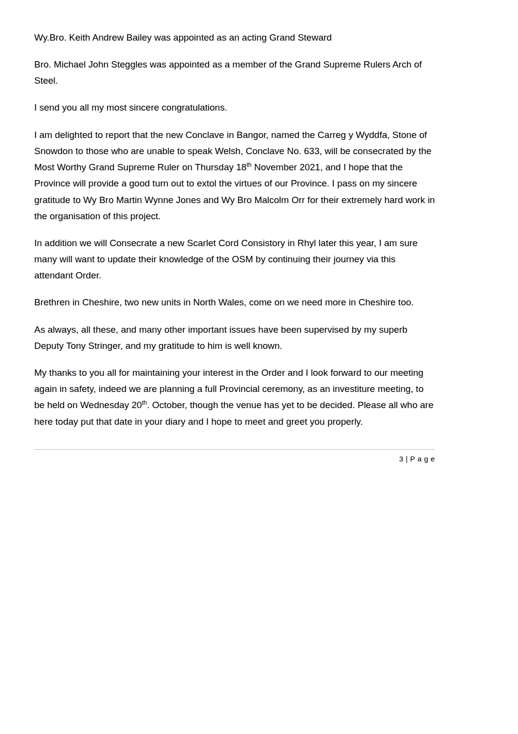Wy.Bro. Keith Andrew Bailey was appointed as an acting Grand Steward
Bro. Michael John Steggles was appointed as a member of the Grand Supreme Rulers Arch of Steel.
I send you all my most sincere congratulations.
I am delighted to report that the new Conclave in Bangor, named the Carreg y Wyddfa, Stone of Snowdon to those who are unable to speak Welsh, Conclave No. 633, will be consecrated by the Most Worthy Grand Supreme Ruler on Thursday 18th November 2021, and I hope that the Province will provide a good turn out to extol the virtues of our Province. I pass on my sincere gratitude to Wy Bro Martin Wynne Jones and Wy Bro Malcolm Orr for their extremely hard work in the organisation of this project.
In addition we will Consecrate a new Scarlet Cord Consistory in Rhyl later this year, I am sure many will want to update their knowledge of the OSM by continuing their journey via this attendant Order.
Brethren in Cheshire, two new units in North Wales, come on we need more in Cheshire too.
As always, all these, and many other important issues have been supervised by my superb Deputy Tony Stringer, and my gratitude to him is well known.
My thanks to you all for maintaining your interest in the Order and I look forward to our meeting again in safety, indeed we are planning a full Provincial ceremony, as an investiture meeting, to be held on Wednesday 20th. October, though the venue has yet to be decided. Please all who are here today put that date in your diary and I hope to meet and greet you properly.
3 | P a g e